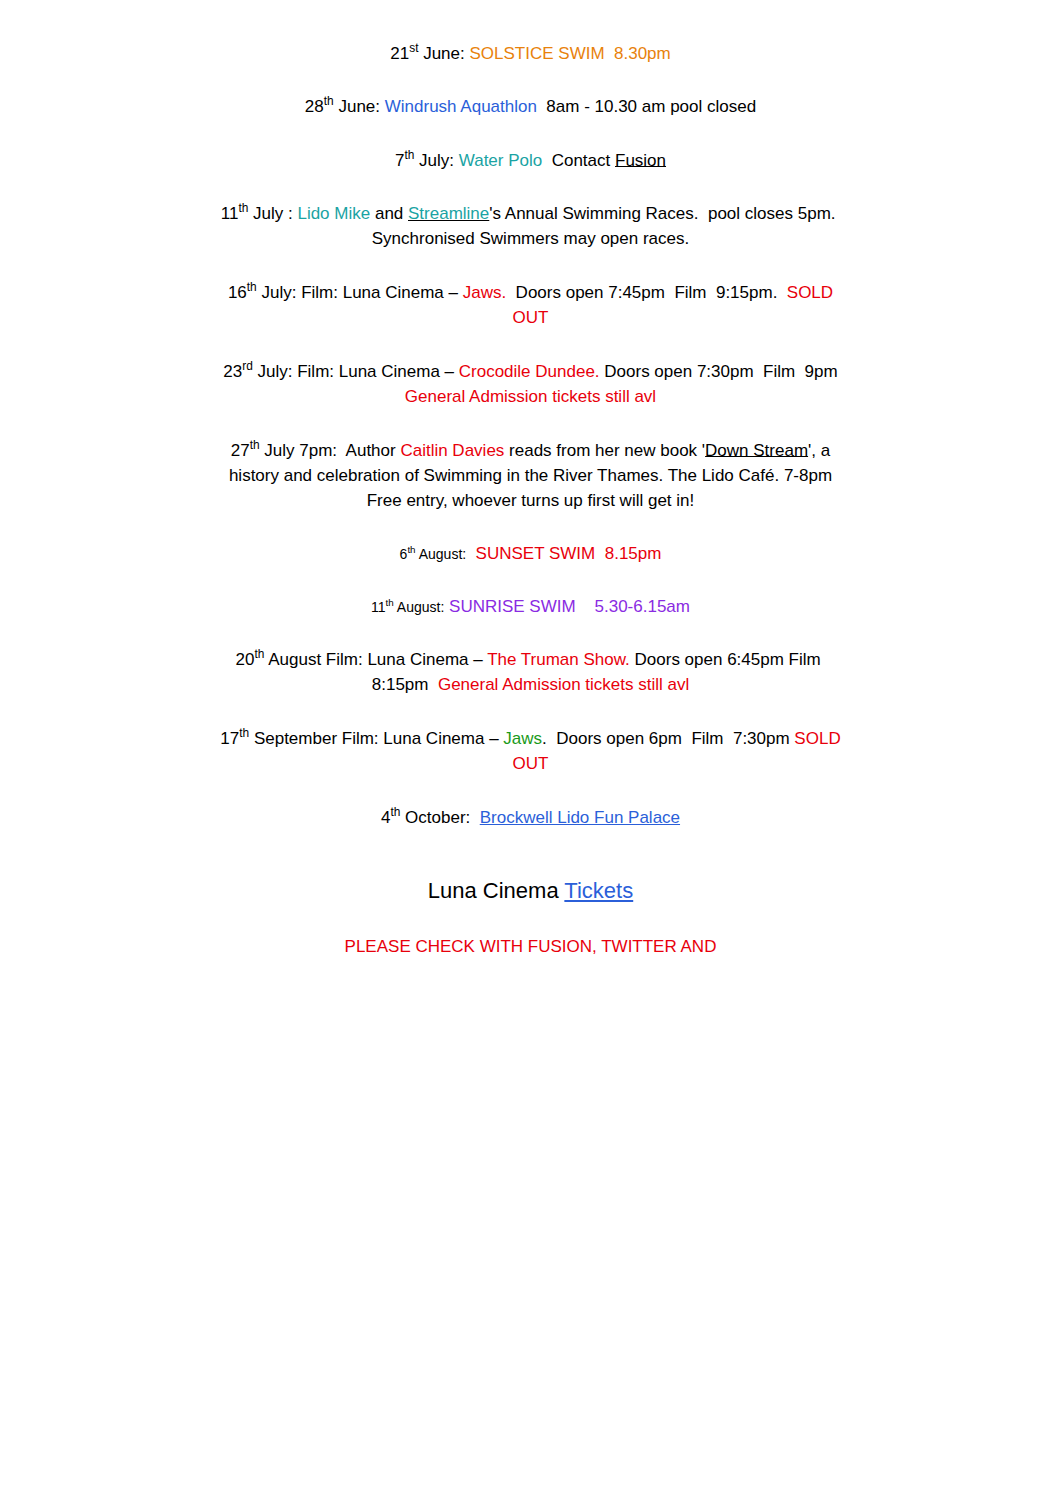21st June: SOLSTICE SWIM 8.30pm
28th June: Windrush Aquathlon 8am - 10.30 am pool closed
7th July: Water Polo Contact Fusion
11th July : Lido Mike and Streamline's Annual Swimming Races. pool closes 5pm. Synchronised Swimmers may open races.
16th July: Film: Luna Cinema – Jaws. Doors open 7:45pm Film 9:15pm. SOLD OUT
23rd July: Film: Luna Cinema – Crocodile Dundee. Doors open 7:30pm Film 9pm General Admission tickets still avl
27th July 7pm: Author Caitlin Davies reads from her new book 'Down Stream', a history and celebration of Swimming in the River Thames. The Lido Café. 7-8pm Free entry, whoever turns up first will get in!
6th August: SUNSET SWIM 8.15pm
11th August: SUNRISE SWIM 5.30-6.15am
20th August Film: Luna Cinema – The Truman Show. Doors open 6:45pm Film 8:15pm General Admission tickets still avl
17th September Film: Luna Cinema – Jaws. Doors open 6pm Film 7:30pm SOLD OUT
4th October: Brockwell Lido Fun Palace
Luna Cinema Tickets
PLEASE CHECK WITH FUSION, TWITTER AND